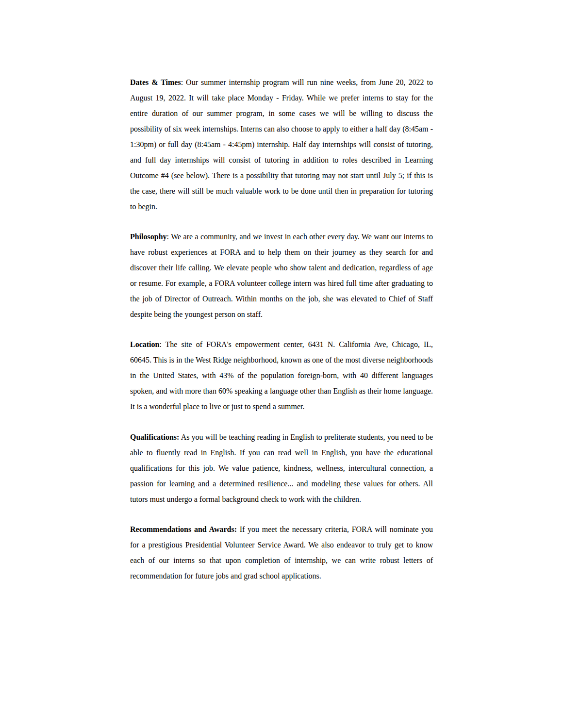Dates & Times: Our summer internship program will run nine weeks, from June 20, 2022 to August 19, 2022. It will take place Monday - Friday. While we prefer interns to stay for the entire duration of our summer program, in some cases we will be willing to discuss the possibility of six week internships. Interns can also choose to apply to either a half day (8:45am - 1:30pm) or full day (8:45am - 4:45pm) internship. Half day internships will consist of tutoring, and full day internships will consist of tutoring in addition to roles described in Learning Outcome #4 (see below). There is a possibility that tutoring may not start until July 5; if this is the case, there will still be much valuable work to be done until then in preparation for tutoring to begin.
Philosophy: We are a community, and we invest in each other every day. We want our interns to have robust experiences at FORA and to help them on their journey as they search for and discover their life calling. We elevate people who show talent and dedication, regardless of age or resume. For example, a FORA volunteer college intern was hired full time after graduating to the job of Director of Outreach. Within months on the job, she was elevated to Chief of Staff despite being the youngest person on staff.
Location: The site of FORA's empowerment center, 6431 N. California Ave, Chicago, IL, 60645. This is in the West Ridge neighborhood, known as one of the most diverse neighborhoods in the United States, with 43% of the population foreign-born, with 40 different languages spoken, and with more than 60% speaking a language other than English as their home language. It is a wonderful place to live or just to spend a summer.
Qualifications: As you will be teaching reading in English to preliterate students, you need to be able to fluently read in English. If you can read well in English, you have the educational qualifications for this job. We value patience, kindness, wellness, intercultural connection, a passion for learning and a determined resilience... and modeling these values for others. All tutors must undergo a formal background check to work with the children.
Recommendations and Awards: If you meet the necessary criteria, FORA will nominate you for a prestigious Presidential Volunteer Service Award. We also endeavor to truly get to know each of our interns so that upon completion of internship, we can write robust letters of recommendation for future jobs and grad school applications.